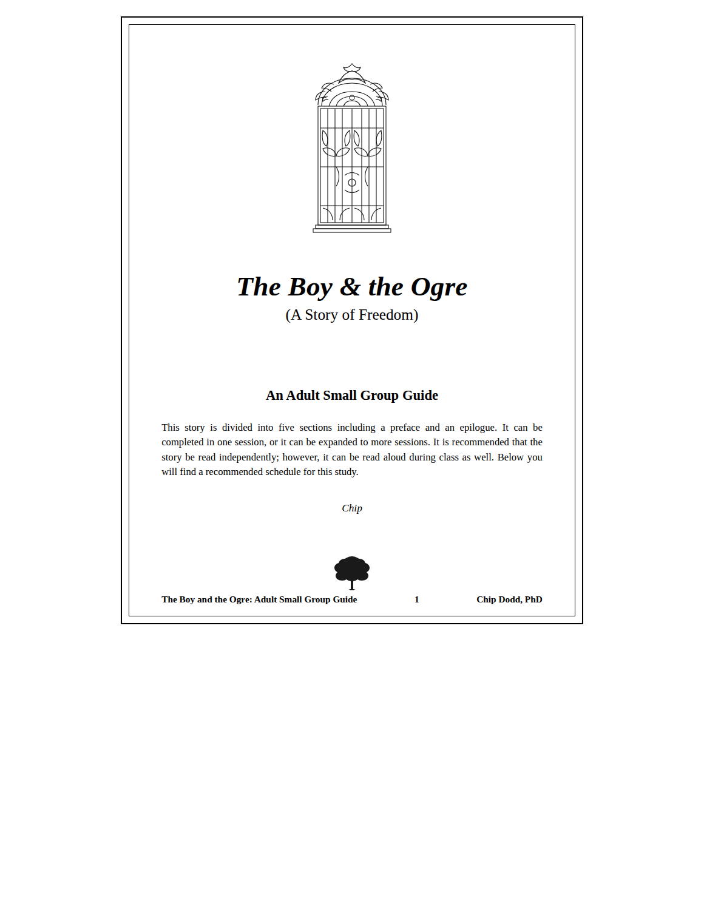The Boy & the Ogre
(A Story of Freedom)
An Adult Small Group Guide
This story is divided into five sections including a preface and an epilogue. It can be completed in one session, or it can be expanded to more sessions. It is recommended that the story be read independently; however, it can be read aloud during class as well. Below you will find a recommended schedule for this study.
Chip
The Boy and the Ogre: Adult Small Group Guide
1
Chip Dodd, PhD